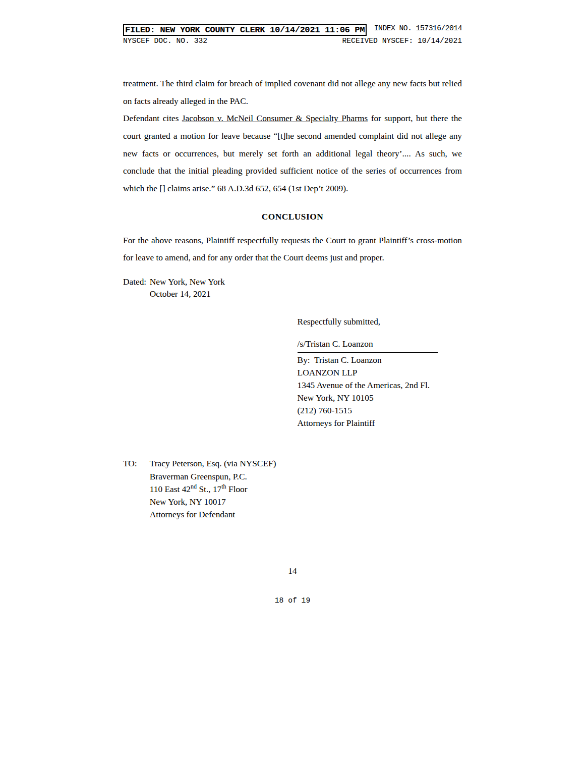FILED: NEW YORK COUNTY CLERK 10/14/2021 11:06 PM INDEX NO. 157316/2014
NYSCEF DOC. NO. 332 RECEIVED NYSCEF: 10/14/2021
treatment. The third claim for breach of implied covenant did not allege any new facts but relied on facts already alleged in the PAC.
Defendant cites Jacobson v. McNeil Consumer & Specialty Pharms for support, but there the court granted a motion for leave because “[t]he second amended complaint did not allege any new facts or occurrences, but merely set forth an additional legal theory’.... As such, we conclude that the initial pleading provided sufficient notice of the series of occurrences from which the [] claims arise.” 68 A.D.3d 652, 654 (1st Dep’t 2009).
CONCLUSION
For the above reasons, Plaintiff respectfully requests the Court to grant Plaintiff’s cross-motion for leave to amend, and for any order that the Court deems just and proper.
Dated: New York, New York
October 14, 2021
Respectfully submitted,
/s/Tristan C. Loanzon
By: Tristan C. Loanzon
LOANZON LLP
1345 Avenue of the Americas, 2nd Fl.
New York, NY 10105
(212) 760-1515
Attorneys for Plaintiff
TO: Tracy Peterson, Esq. (via NYSCEF)
Braverman Greenspun, P.C.
110 East 42nd St., 17th Floor
New York, NY 10017
Attorneys for Defendant
14
18 of 19